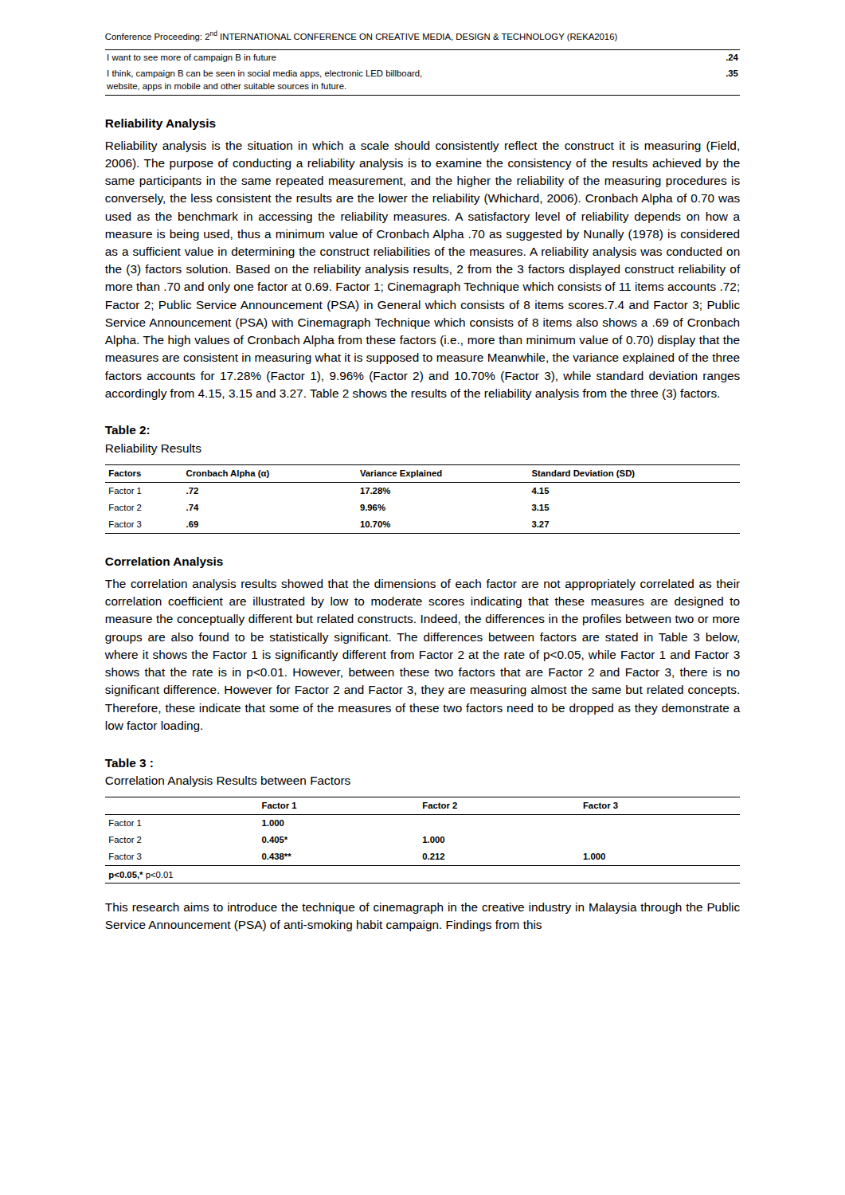Conference Proceeding: 2nd INTERNATIONAL CONFERENCE ON CREATIVE MEDIA, DESIGN & TECHNOLOGY (REKA2016)
| I want to see more of campaign B in future | .24 |
| I think, campaign B can be seen in social media apps, electronic LED billboard, website, apps in mobile and other suitable sources in future. | .35 |
Reliability Analysis
Reliability analysis is the situation in which a scale should consistently reflect the construct it is measuring (Field, 2006). The purpose of conducting a reliability analysis is to examine the consistency of the results achieved by the same participants in the same repeated measurement, and the higher the reliability of the measuring procedures is conversely, the less consistent the results are the lower the reliability (Whichard, 2006). Cronbach Alpha of 0.70 was used as the benchmark in accessing the reliability measures. A satisfactory level of reliability depends on how a measure is being used, thus a minimum value of Cronbach Alpha .70 as suggested by Nunally (1978) is considered as a sufficient value in determining the construct reliabilities of the measures. A reliability analysis was conducted on the (3) factors solution. Based on the reliability analysis results, 2 from the 3 factors displayed construct reliability of more than .70 and only one factor at 0.69. Factor 1; Cinemagraph Technique which consists of 11 items accounts .72; Factor 2; Public Service Announcement (PSA) in General which consists of 8 items scores.7.4 and Factor 3; Public Service Announcement (PSA) with Cinemagraph Technique which consists of 8 items also shows a .69 of Cronbach Alpha. The high values of Cronbach Alpha from these factors (i.e., more than minimum value of 0.70) display that the measures are consistent in measuring what it is supposed to measure Meanwhile, the variance explained of the three factors accounts for 17.28% (Factor 1), 9.96% (Factor 2) and 10.70% (Factor 3), while standard deviation ranges accordingly from 4.15, 3.15 and 3.27. Table 2 shows the results of the reliability analysis from the three (3) factors.
Table 2:
Reliability Results
| Factors | Cronbach Alpha (α) | Variance Explained | Standard Deviation (SD) |
| --- | --- | --- | --- |
| Factor 1 | .72 | 17.28% | 4.15 |
| Factor 2 | .74 | 9.96% | 3.15 |
| Factor 3 | .69 | 10.70% | 3.27 |
Correlation Analysis
The correlation analysis results showed that the dimensions of each factor are not appropriately correlated as their correlation coefficient are illustrated by low to moderate scores indicating that these measures are designed to measure the conceptually different but related constructs. Indeed, the differences in the profiles between two or more groups are also found to be statistically significant. The differences between factors are stated in Table 3 below, where it shows the Factor 1 is significantly different from Factor 2 at the rate of p<0.05, while Factor 1 and Factor 3 shows that the rate is in p<0.01. However, between these two factors that are Factor 2 and Factor 3, there is no significant difference. However for Factor 2 and Factor 3, they are measuring almost the same but related concepts. Therefore, these indicate that some of the measures of these two factors need to be dropped as they demonstrate a low factor loading.
Table 3 :
Correlation Analysis Results between Factors
| | Factor 1 | Factor 2 | Factor 3 |
| --- | --- | --- | --- |
| Factor 1 | 1.000 | | |
| Factor 2 | 0.405* | 1.000 | |
| Factor 3 | 0.438** | 0.212 | 1.000 |
| p<0.05,* p<0.01 |
This research aims to introduce the technique of cinemagraph in the creative industry in Malaysia through the Public Service Announcement (PSA) of anti-smoking habit campaign. Findings from this